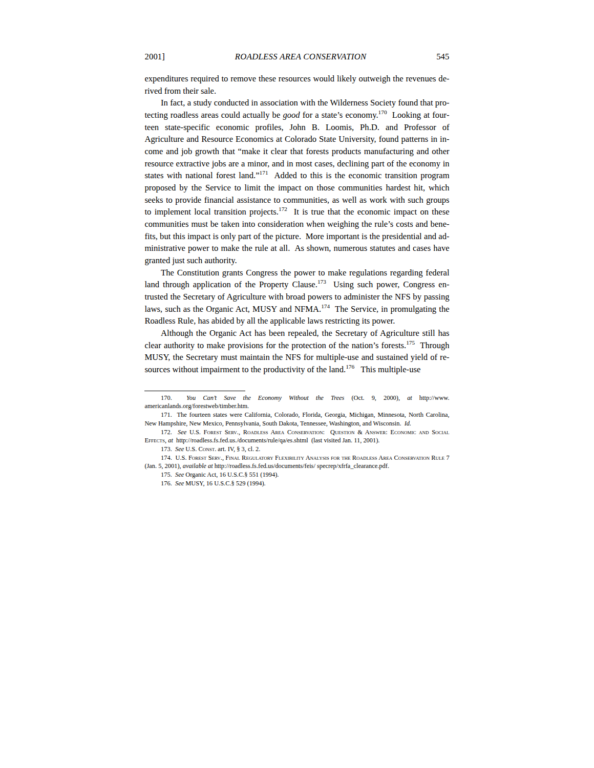2001] ROADLESS AREA CONSERVATION 545
expenditures required to remove these resources would likely outweigh the revenues derived from their sale.
In fact, a study conducted in association with the Wilderness Society found that protecting roadless areas could actually be good for a state’s economy.170 Looking at fourteen state-specific economic profiles, John B. Loomis, Ph.D. and Professor of Agriculture and Resource Economics at Colorado State University, found patterns in income and job growth that “make it clear that forests products manufacturing and other resource extractive jobs are a minor, and in most cases, declining part of the economy in states with national forest land.”171 Added to this is the economic transition program proposed by the Service to limit the impact on those communities hardest hit, which seeks to provide financial assistance to communities, as well as work with such groups to implement local transition projects.172 It is true that the economic impact on these communities must be taken into consideration when weighing the rule’s costs and benefits, but this impact is only part of the picture. More important is the presidential and administrative power to make the rule at all. As shown, numerous statutes and cases have granted just such authority.
The Constitution grants Congress the power to make regulations regarding federal land through application of the Property Clause.173 Using such power, Congress entrusted the Secretary of Agriculture with broad powers to administer the NFS by passing laws, such as the Organic Act, MUSY and NFMA.174 The Service, in promulgating the Roadless Rule, has abided by all the applicable laws restricting its power.
Although the Organic Act has been repealed, the Secretary of Agriculture still has clear authority to make provisions for the protection of the nation’s forests.175 Through MUSY, the Secretary must maintain the NFS for multiple-use and sustained yield of resources without impairment to the productivity of the land.176 This multiple-use
170. You Can’t Save the Economy Without the Trees (Oct. 9, 2000), at http://www. americanlands.org/forestweb/timber.htm.
171. The fourteen states were California, Colorado, Florida, Georgia, Michigan, Minnesota, North Carolina, New Hampshire, New Mexico, Pennsylvania, South Dakota, Tennessee, Washington, and Wisconsin. Id.
172. See U.S. Forest Serv., Roadless Area Conservation: Question & Answer: Economic and Social Effects, at http://roadless.fs.fed.us./documents/rule/qa/es.shtml (last visited Jan. 11, 2001).
173. See U.S. Const. art. IV, § 3, cl. 2.
174. U.S. Forest Serv., Final Regulatory Flexibility Analysis for the Roadless Area Conservation Rule 7 (Jan. 5, 2001), available at http://roadless.fs.fed.us/documents/feis/ specrep/xfrfa_clearance.pdf.
175. See Organic Act, 16 U.S.C.§ 551 (1994).
176. See MUSY, 16 U.S.C.§ 529 (1994).